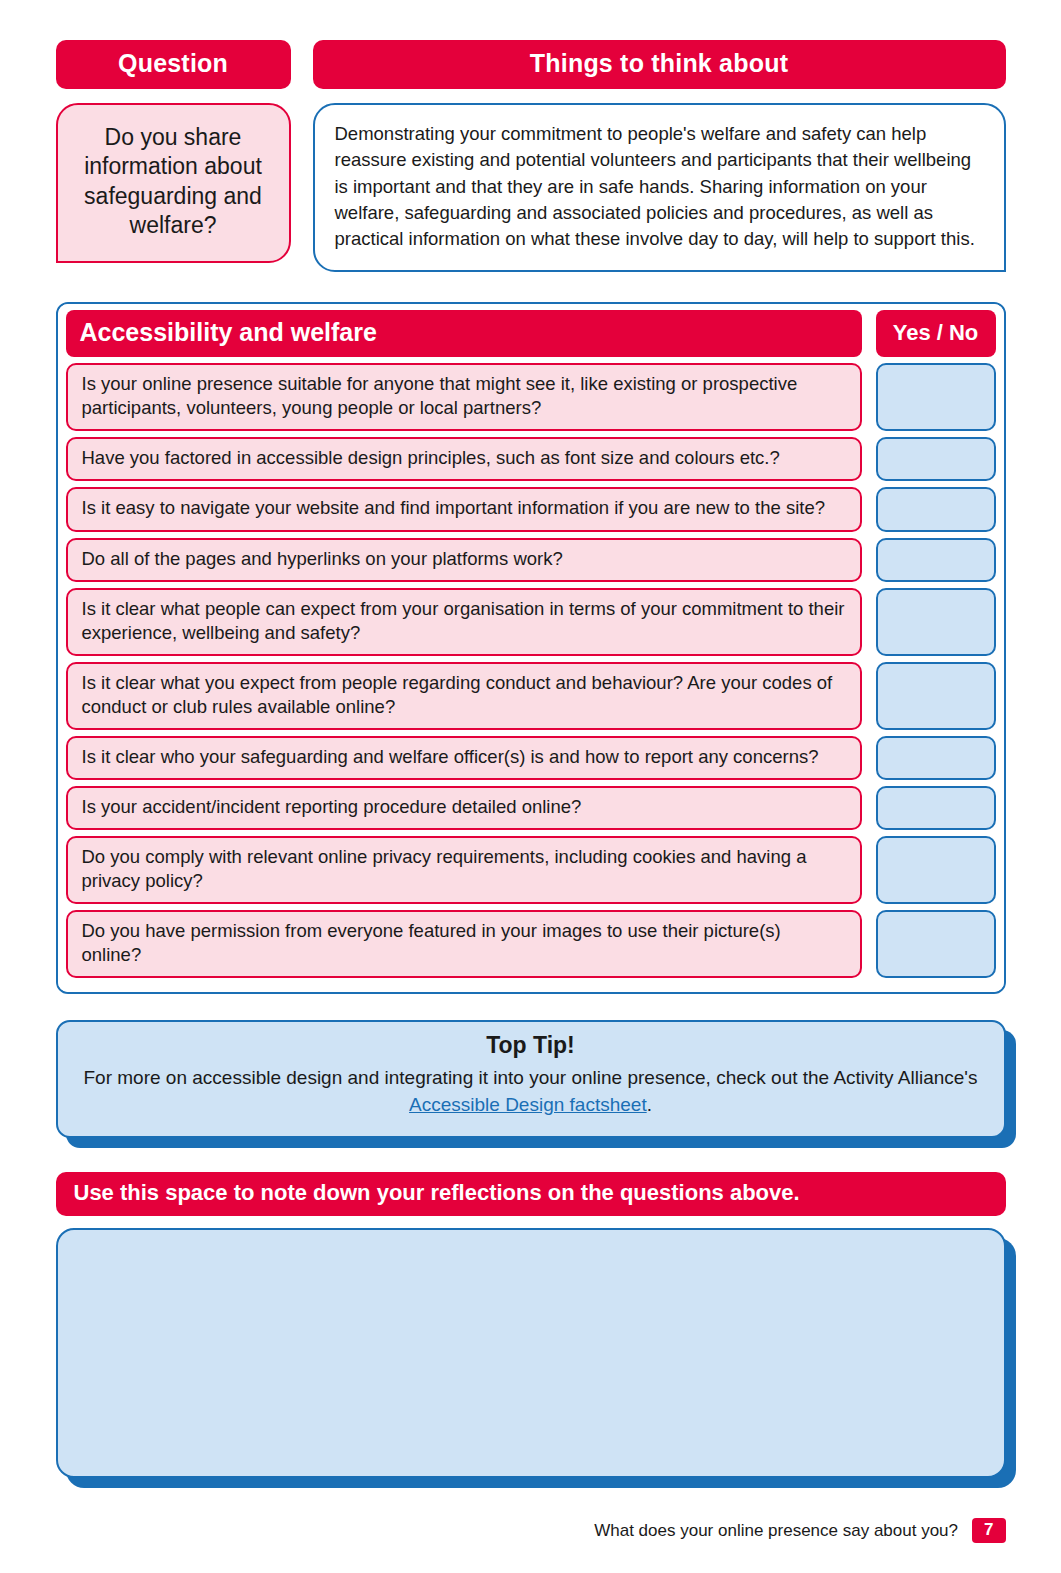Question
Things to think about
Do you share information about safeguarding and welfare?
Demonstrating your commitment to people's welfare and safety can help reassure existing and potential volunteers and participants that their wellbeing is important and that they are in safe hands. Sharing information on your welfare, safeguarding and associated policies and procedures, as well as practical information on what these involve day to day, will help to support this.
| Accessibility and welfare | | Yes / No |
| --- | --- | --- |
| Is your online presence suitable for anyone that might see it, like existing or prospective participants, volunteers, young people or local partners? | | |
| Have you factored in accessible design principles, such as font size and colours etc.? | | |
| Is it easy to navigate your website and find important information if you are new to the site? | | |
| Do all of the pages and hyperlinks on your platforms work? | | |
| Is it clear what people can expect from your organisation in terms of your commitment to their experience, wellbeing and safety? | | |
| Is it clear what you expect from people regarding conduct and behaviour? Are your codes of conduct or club rules available online? | | |
| Is it clear who your safeguarding and welfare officer(s) is and how to report any concerns? | | |
| Is your accident/incident reporting procedure detailed online? | | |
| Do you comply with relevant online privacy requirements, including cookies and having a privacy policy? | | |
| Do you have permission from everyone featured in your images to use their picture(s) online? | | |
Top Tip!
For more on accessible design and integrating it into your online presence, check out the Activity Alliance's Accessible Design factsheet.
Use this space to note down your reflections on the questions above.
What does your online presence say about you? 7